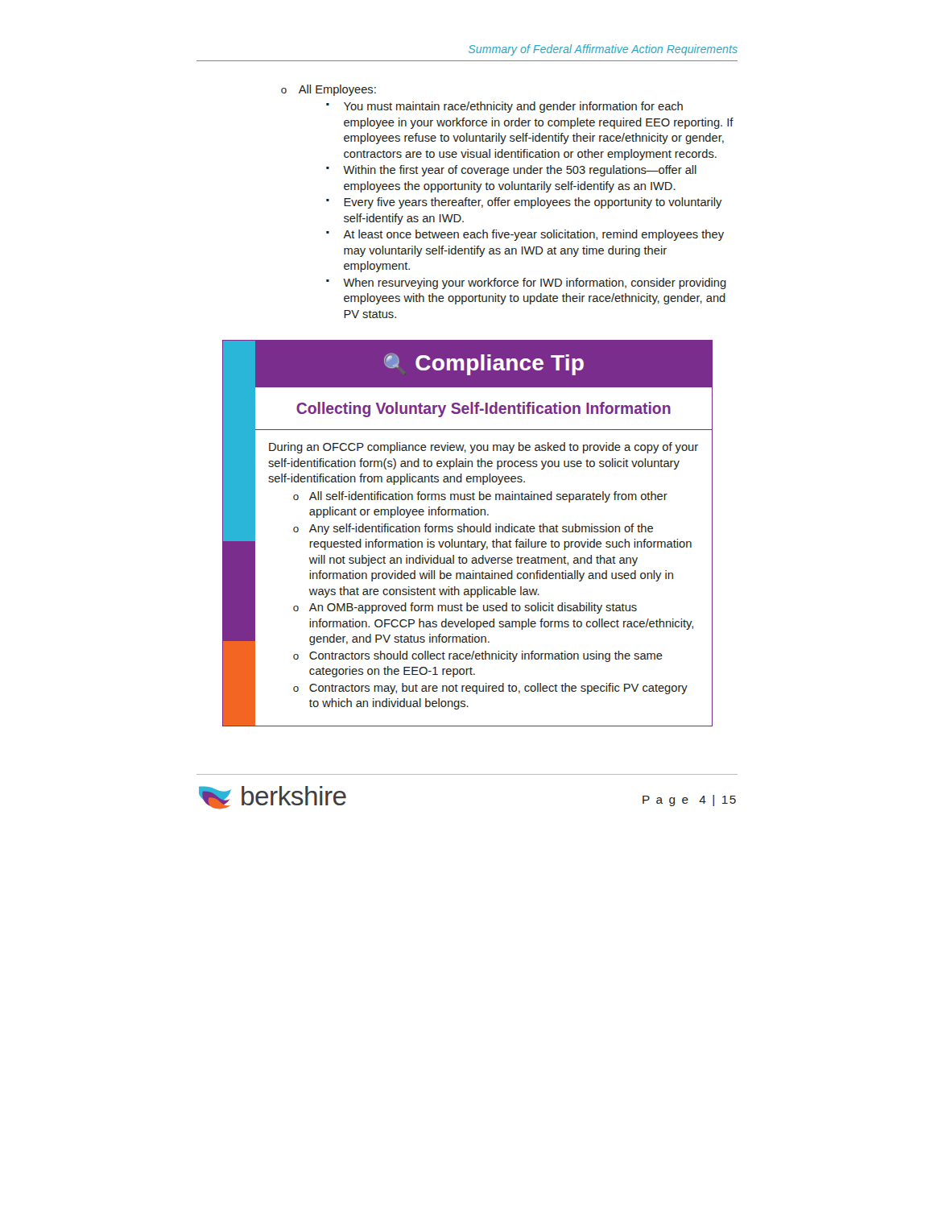Summary of Federal Affirmative Action Requirements
All Employees:
You must maintain race/ethnicity and gender information for each employee in your workforce in order to complete required EEO reporting. If employees refuse to voluntarily self-identify their race/ethnicity or gender, contractors are to use visual identification or other employment records.
Within the first year of coverage under the 503 regulations—offer all employees the opportunity to voluntarily self-identify as an IWD.
Every five years thereafter, offer employees the opportunity to voluntarily self-identify as an IWD.
At least once between each five-year solicitation, remind employees they may voluntarily self-identify as an IWD at any time during their employment.
When resurveying your workforce for IWD information, consider providing employees with the opportunity to update their race/ethnicity, gender, and PV status.
🔍Compliance Tip
Collecting Voluntary Self-Identification Information
During an OFCCP compliance review, you may be asked to provide a copy of your self-identification form(s) and to explain the process you use to solicit voluntary self-identification from applicants and employees.
All self-identification forms must be maintained separately from other applicant or employee information.
Any self-identification forms should indicate that submission of the requested information is voluntary, that failure to provide such information will not subject an individual to adverse treatment, and that any information provided will be maintained confidentially and used only in ways that are consistent with applicable law.
An OMB-approved form must be used to solicit disability status information. OFCCP has developed sample forms to collect race/ethnicity, gender, and PV status information.
Contractors should collect race/ethnicity information using the same categories on the EEO-1 report.
Contractors may, but are not required to, collect the specific PV category to which an individual belongs.
berkshire
P a g e 4 | 15